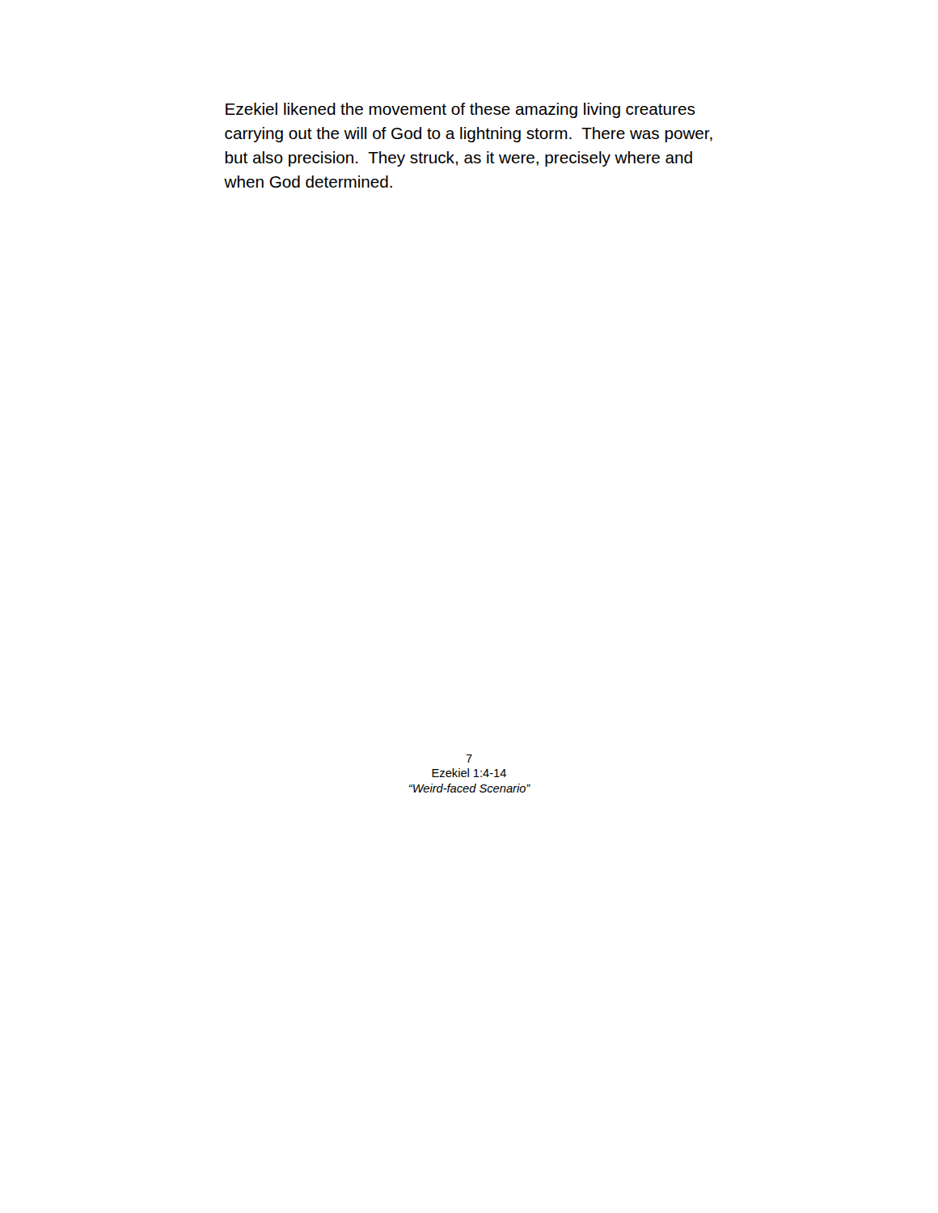Ezekiel likened the movement of these amazing living creatures carrying out the will of God to a lightning storm. There was power, but also precision. They struck, as it were, precisely where and when God determined.
7
Ezekiel 1:4-14
“Weird-faced Scenario”